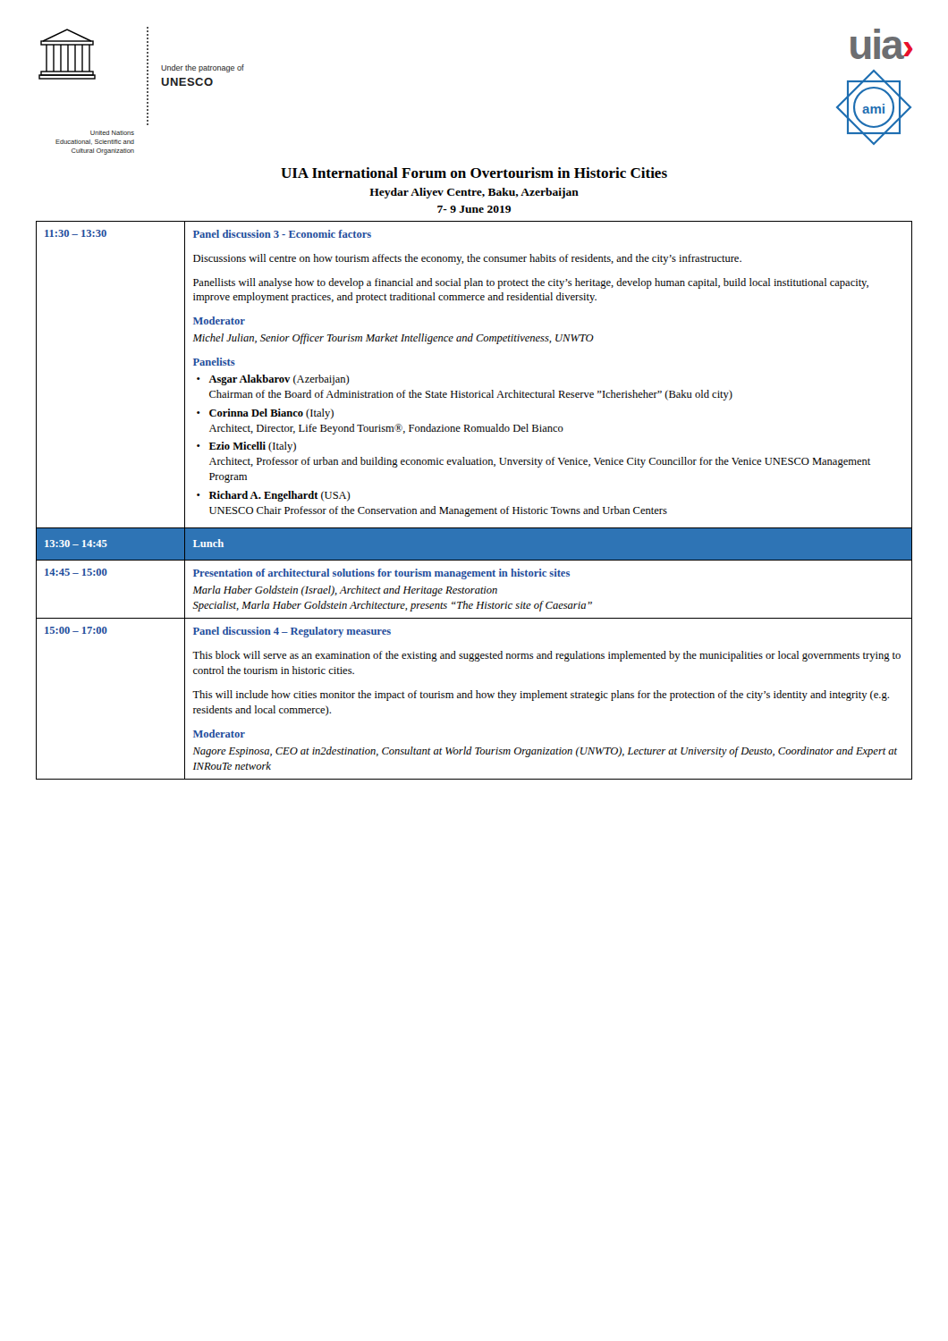United Nations
Educational, Scientific and
Cultural Organization
Under the patronage of
UNESCO
uia›
ami
UIA International Forum on Overtourism in Historic Cities
Heydar Aliyev Centre, Baku, Azerbaijan
7- 9 June 2019
| 11:30 – 13:30 | Panel discussion 3 - Economic factors Discussions will centre on how tourism affects the economy, the consumer habits of residents, and the city’s infrastructure. Panellists will analyse how to develop a financial and social plan to protect the city’s heritage, develop human capital, build local institutional capacity, improve employment practices, and protect traditional commerce and residential diversity. Moderator Michel Julian, Senior Officer Tourism Market Intelligence and Competitiveness, UNWTO Panelists Asgar Alakbarov (Azerbaijan) Chairman of the Board of Administration of the State Historical Architectural Reserve ”Icherisheher” (Baku old city) Corinna Del Bianco (Italy) Architect, Director, Life Beyond Tourism®, Fondazione Romualdo Del Bianco Ezio Micelli (Italy) Architect, Professor of urban and building economic evaluation, Unversity of Venice, Venice City Councillor for the Venice UNESCO Management Program Richard A. Engelhardt (USA) UNESCO Chair Professor of the Conservation and Management of Historic Towns and Urban Centers |
| 13:30 – 14:45 | Lunch |
| 14:45 – 15:00 | Presentation of architectural solutions for tourism management in historic sites Marla Haber Goldstein (Israel), Architect and Heritage Restoration Specialist, Marla Haber Goldstein Architecture, presents “The Historic site of Caesaria” |
| 15:00 – 17:00 | Panel discussion 4 – Regulatory measures This block will serve as an examination of the existing and suggested norms and regulations implemented by the municipalities or local governments trying to control the tourism in historic cities. This will include how cities monitor the impact of tourism and how they implement strategic plans for the protection of the city’s identity and integrity (e.g. residents and local commerce). Moderator Nagore Espinosa, CEO at in2destination, Consultant at World Tourism Organization (UNWTO), Lecturer at University of Deusto, Coordinator and Expert at INRouTe network |